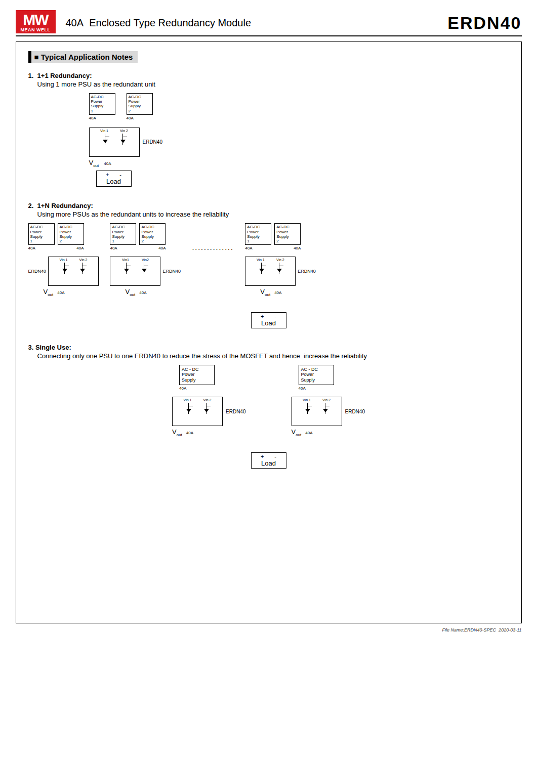MW MEAN WELL
40A Enclosed Type Redundancy Module
ERDN40
■ Typical Application Notes
1. 1+1 Redundancy:
Using 1 more PSU as the redundant unit
AC-DC
Power
Supply
1
AC-DC
Power
Supply
2
40A 40A
Vin 1 Vin 2
ERDN40
Vout 40A
+-
Load
2. 1+N Redundancy:
Using more PSUs as the redundant units to increase the reliability
AC-DC
Power
Supply
1
AC-DC
Power
Supply
2
40A 40A
ERDN40
Vin 1 Vin 2
Vout 40A
AC-DC
Power
Supply
1
AC-DC
Power
Supply
2
40A 40A
Vin1 Vin2
ERDN40
Vout 40A
..............
AC-DC
Power
Supply
1
AC-DC
Power
Supply
2
40A 40A
Vin 1 Vin 2
ERDN40
Vout 40A
+-
Load
3. Single Use:
Connecting only one PSU to one ERDN40 to reduce the stress of the MOSFET and hence increase the reliability
AC - DC
Power
Supply
40A
Vin 1 Vin 2
ERDN40
Vout 40A
AC - DC
Power
Supply
40A
Vin 1 Vin 2
ERDN40
Vout 40A
+-
Load
File Name:ERDN40-SPEC 2020-03-11